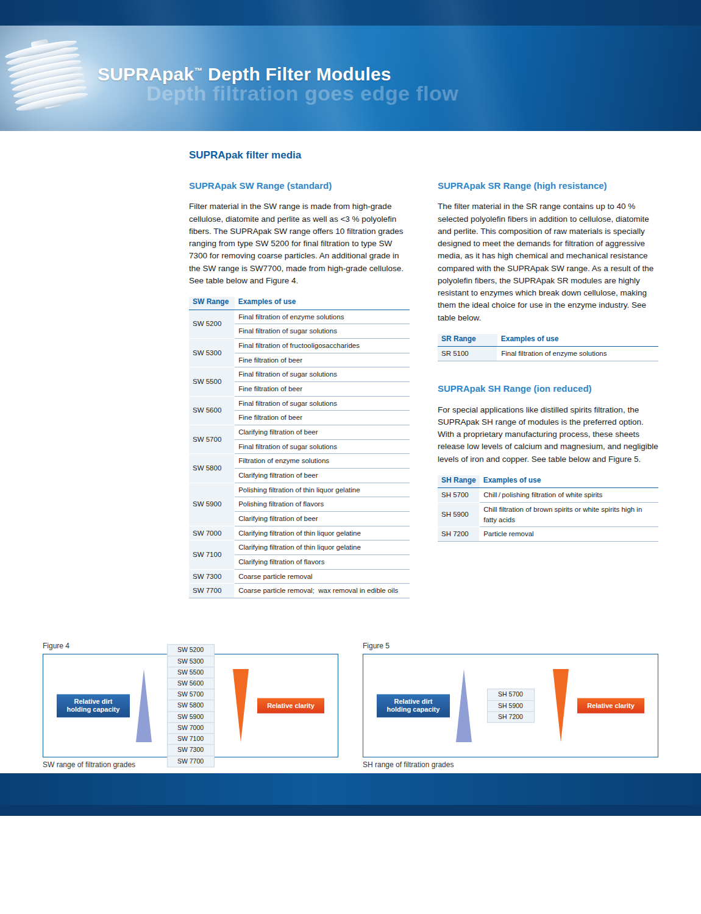SUPRApak™ Depth Filter Modules
Depth filtration goes edge flow
SUPRApak filter media
SUPRApak SW Range (standard)
Filter material in the SW range is made from high-grade cellulose, diatomite and perlite as well as <3 % polyolefin fibers. The SUPRApak SW range offers 10 filtration grades ranging from type SW 5200 for final filtration to type SW 7300 for removing coarse particles. An additional grade in the SW range is SW7700, made from high-grade cellulose. See table below and Figure 4.
| SW Range | Examples of use |
| --- | --- |
| SW 5200 | Final filtration of enzyme solutions |
| Final filtration of sugar solutions |
| SW 5300 | Final filtration of fructooligosaccharides |
| Fine filtration of beer |
| SW 5500 | Final filtration of sugar solutions |
| Fine filtration of beer |
| SW 5600 | Final filtration of sugar solutions |
| Fine filtration of beer |
| SW 5700 | Clarifying filtration of beer |
| Final filtration of sugar solutions |
| SW 5800 | Filtration of enzyme solutions |
| Clarifying filtration of beer |
| SW 5900 | Polishing filtration of thin liquor gelatine |
| Polishing filtration of flavors |
| Clarifying filtration of beer |
| SW 7000 | Clarifying filtration of thin liquor gelatine |
| SW 7100 | Clarifying filtration of thin liquor gelatine |
| Clarifying filtration of flavors |
| SW 7300 | Coarse particle removal |
| SW 7700 | Coarse particle removal; wax removal in edible oils |
SUPRApak SR Range (high resistance)
The filter material in the SR range contains up to 40 % selected polyolefin fibers in addition to cellulose, diatomite and perlite. This composition of raw materials is specially designed to meet the demands for filtration of aggressive media, as it has high chemical and mechanical resistance compared with the SUPRApak SW range. As a result of the polyolefin fibers, the SUPRApak SR modules are highly resistant to enzymes which break down cellulose, making them the ideal choice for use in the enzyme industry. See table below.
| SR Range | Examples of use |
| --- | --- |
| SR 5100 | Final filtration of enzyme solutions |
SUPRApak SH Range (ion reduced)
For special applications like distilled spirits filtration, the SUPRApak SH range of modules is the preferred option. With a proprietary manufacturing process, these sheets release low levels of calcium and magnesium, and negligible levels of iron and copper. See table below and Figure 5.
| SH Range | Examples of use |
| --- | --- |
| SH 5700 | Chill / polishing filtration of white spirits |
| SH 5900 | Chill filtration of brown spirits or white spirits high in fatty acids |
| SH 7200 | Particle removal |
Figure 4
Relative dirt
holding capacity
SW 5200
SW 5300
SW 5500
SW 5600
SW 5700
SW 5800
SW 5900
SW 7000
SW 7100
SW 7300
SW 7700
Relative clarity
Figure 5
Relative dirt
holding capacity
SH 5700
SH 5900
SH 7200
Relative clarity
SW range of filtration grades
SH range of filtration grades